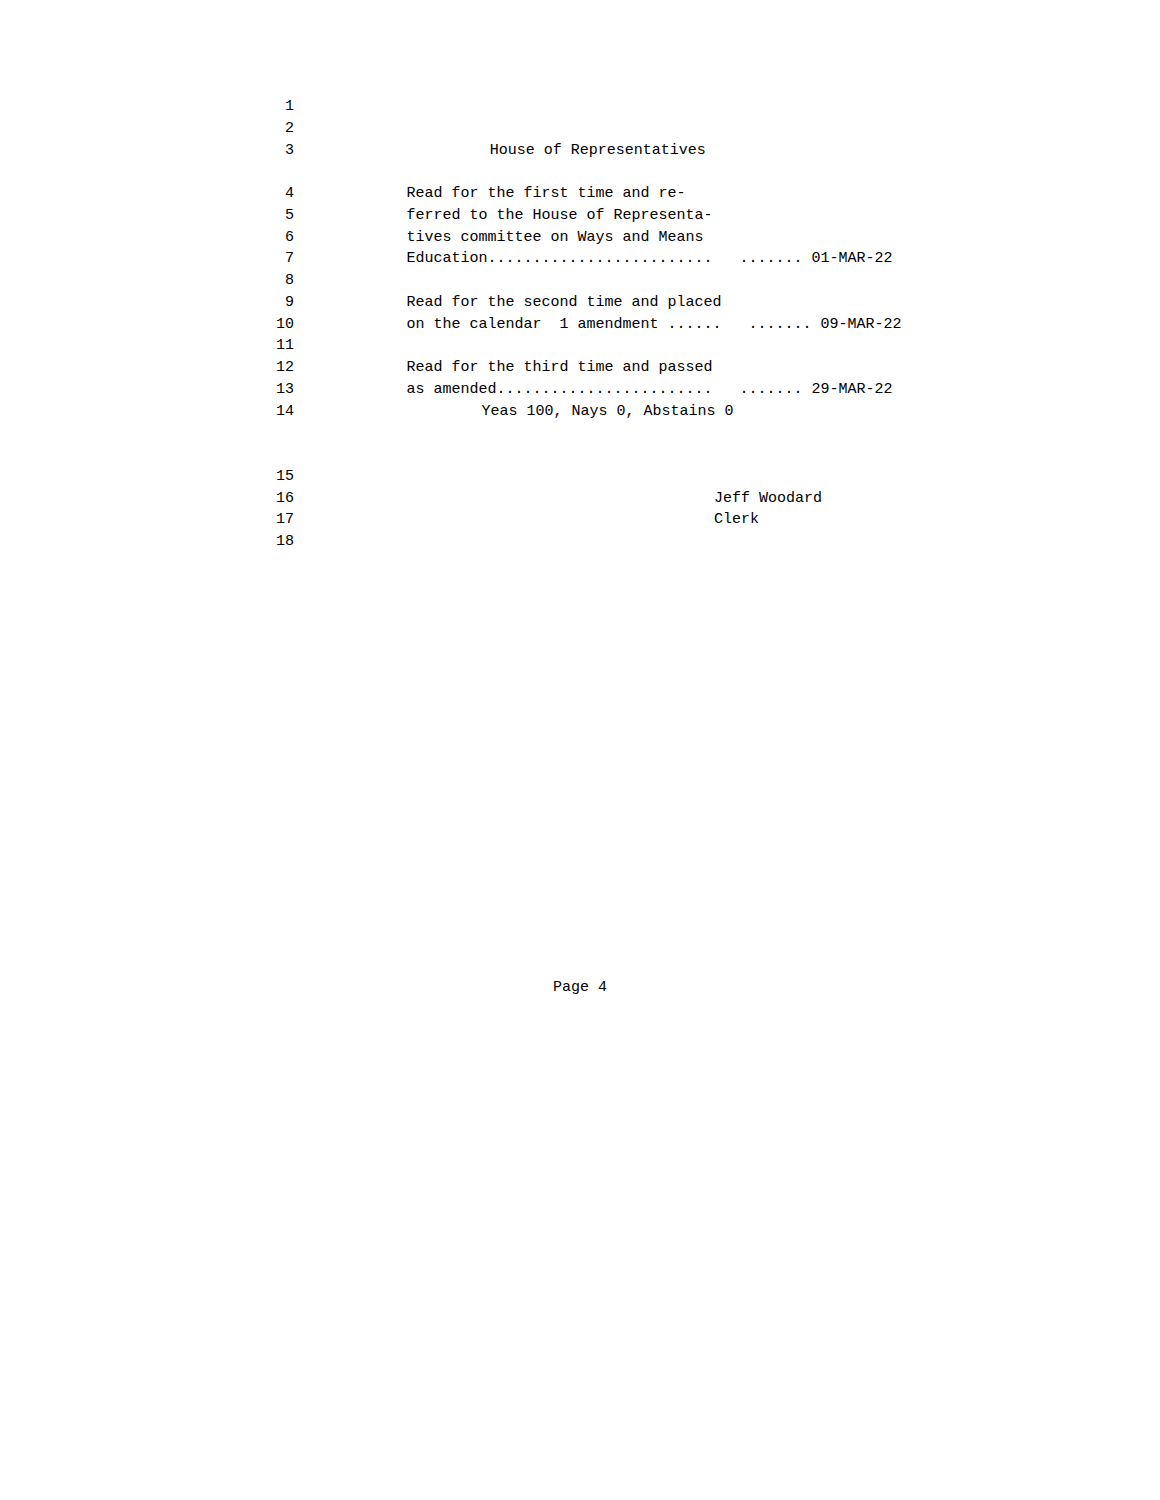| 1 | |
| 2 | |
| 3 | House of Representatives |
| 4 | Read for the first time and re- |
| 5 | ferred to the House of Representa- |
| 6 | tives committee on Ways and Means |
| 7 | Education......................... ....... 01-MAR-22 |
| 8 | |
| 9 | Read for the second time and placed |
| 10 | on the calendar 1 amendment ...... ....... 09-MAR-22 |
| 11 | |
| 12 | Read for the third time and passed |
| 13 | as amended........................ ....... 29-MAR-22 |
| 14 | Yeas 100, Nays 0, Abstains 0 |
| 15 | |
| 16 | Jeff Woodard |
| 17 | Clerk |
| 18 | |
Page 4